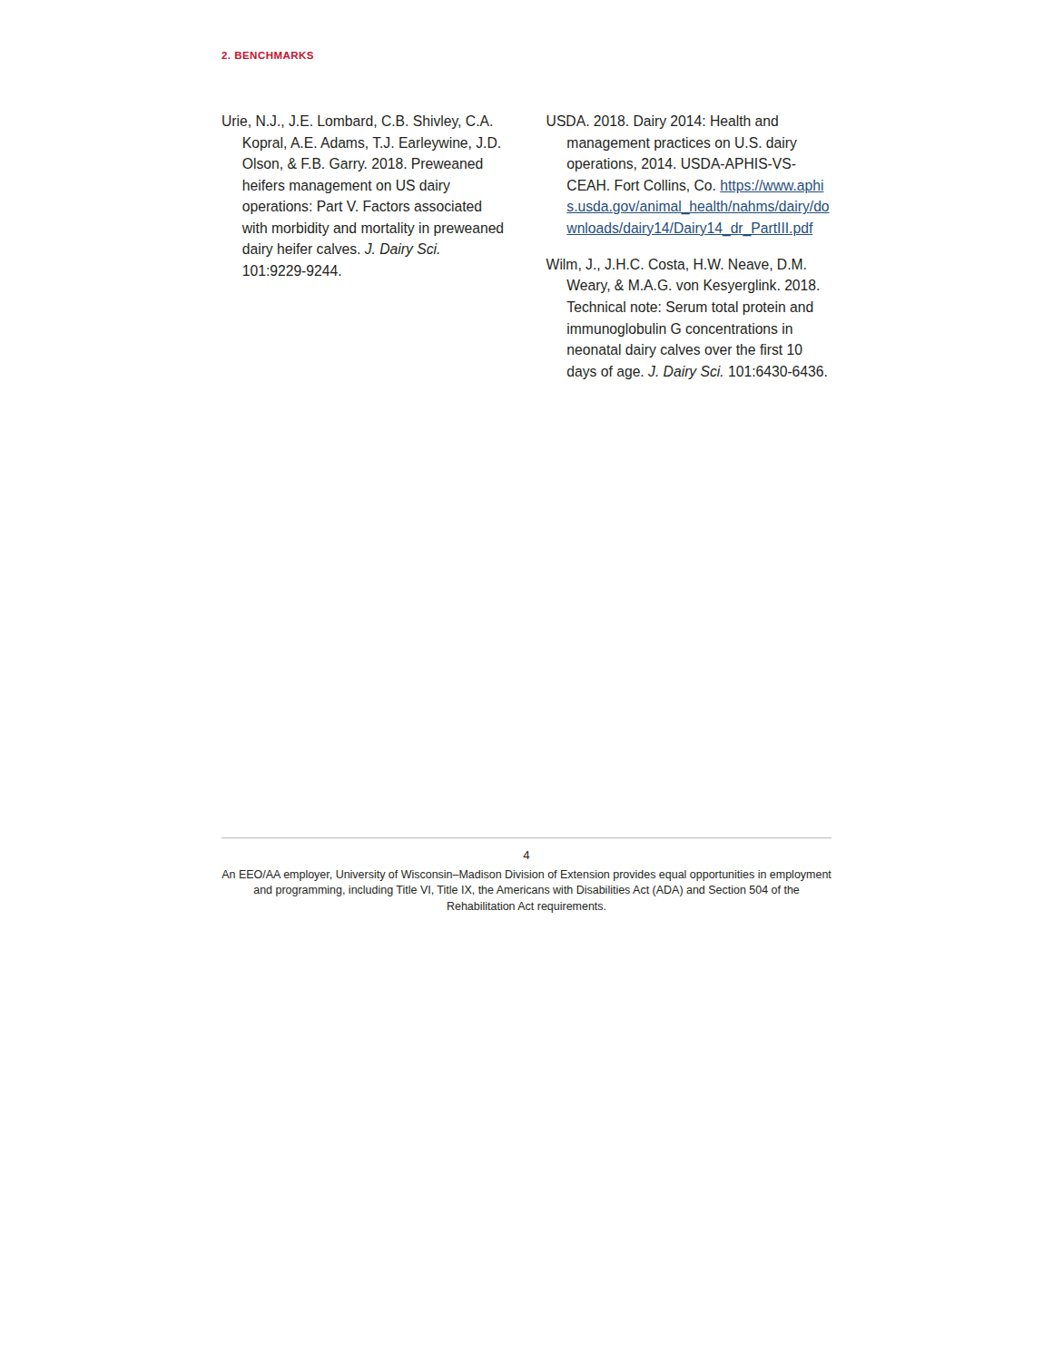2. Benchmarks
Urie, N.J., J.E. Lombard, C.B. Shivley, C.A. Kopral, A.E. Adams, T.J. Earleywine, J.D. Olson, & F.B. Garry. 2018. Preweaned heifers management on US dairy operations: Part V. Factors associated with morbidity and mortality in preweaned dairy heifer calves. J. Dairy Sci. 101:9229-9244.
USDA. 2018. Dairy 2014: Health and management practices on U.S. dairy operations, 2014. USDA-APHIS-VS-CEAH. Fort Collins, Co. https://www.aphis.usda.gov/animal_health/nahms/dairy/downloads/dairy14/Dairy14_dr_PartIII.pdf
Wilm, J., J.H.C. Costa, H.W. Neave, D.M. Weary, & M.A.G. von Kesyerglink. 2018. Technical note: Serum total protein and immunoglobulin G concentrations in neonatal dairy calves over the first 10 days of age. J. Dairy Sci. 101:6430-6436.
4
An EEO/AA employer, University of Wisconsin–Madison Division of Extension provides equal opportunities in employment and programming, including Title VI, Title IX, the Americans with Disabilities Act (ADA) and Section 504 of the Rehabilitation Act requirements.